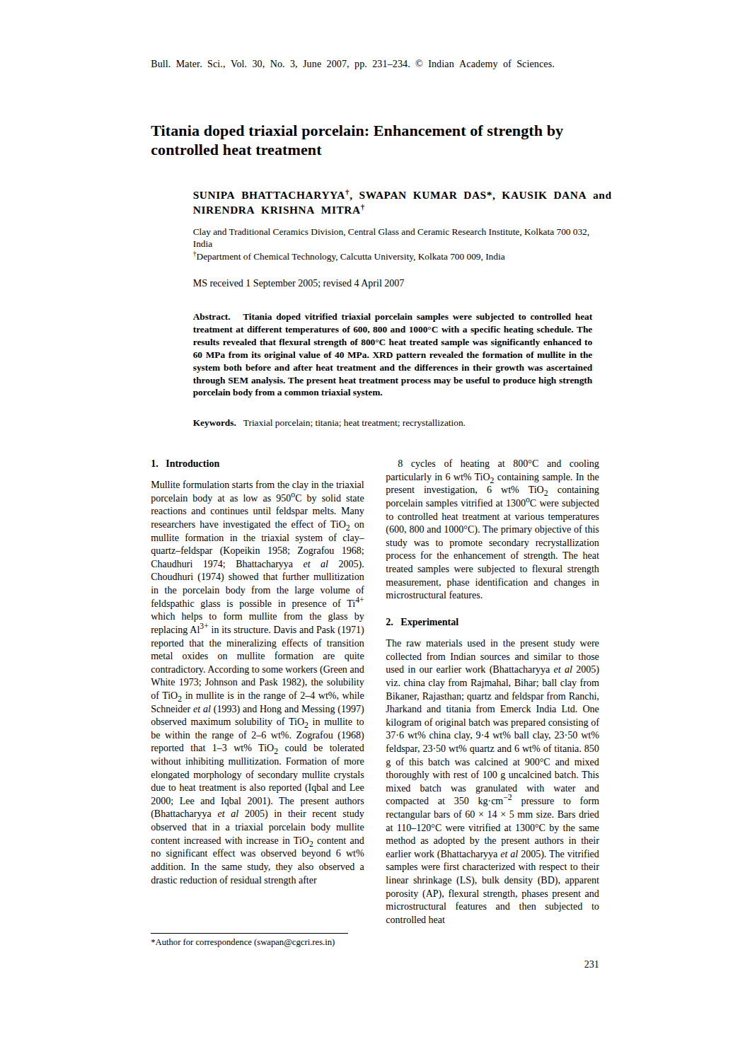Bull. Mater. Sci., Vol. 30, No. 3, June 2007, pp. 231–234. © Indian Academy of Sciences.
Titania doped triaxial porcelain: Enhancement of strength by
controlled heat treatment
SUNIPA BHATTACHARYYA†, SWAPAN KUMAR DAS*, KAUSIK DANA and
NIRENDRA KRISHNA MITRA†
Clay and Traditional Ceramics Division, Central Glass and Ceramic Research Institute, Kolkata 700 032, India
†Department of Chemical Technology, Calcutta University, Kolkata 700 009, India
MS received 1 September 2005; revised 4 April 2007
Abstract. Titania doped vitrified triaxial porcelain samples were subjected to controlled heat treatment at different temperatures of 600, 800 and 1000°C with a specific heating schedule. The results revealed that flexural strength of 800°C heat treated sample was significantly enhanced to 60 MPa from its original value of 40 MPa. XRD pattern revealed the formation of mullite in the system both before and after heat treatment and the differences in their growth was ascertained through SEM analysis. The present heat treatment process may be useful to produce high strength porcelain body from a common triaxial system.
Keywords. Triaxial porcelain; titania; heat treatment; recrystallization.
1. Introduction
Mullite formulation starts from the clay in the triaxial porcelain body at as low as 950oC by solid state reactions and continues until feldspar melts. Many researchers have investigated the effect of TiO2 on mullite formation in the triaxial system of clay–quartz–feldspar (Kopeikin 1958; Zografou 1968; Chaudhuri 1974; Bhattacharyya et al 2005). Choudhuri (1974) showed that further mullitization in the porcelain body from the large volume of feldspathic glass is possible in presence of Ti4+ which helps to form mullite from the glass by replacing Al3+ in its structure. Davis and Pask (1971) reported that the mineralizing effects of transition metal oxides on mullite formation are quite contradictory. According to some workers (Green and White 1973; Johnson and Pask 1982), the solubility of TiO2 in mullite is in the range of 2–4 wt%, while Schneider et al (1993) and Hong and Messing (1997) observed maximum solubility of TiO2 in mullite to be within the range of 2–6 wt%. Zografou (1968) reported that 1–3 wt% TiO2 could be tolerated without inhibiting mullitization. Formation of more elongated morphology of secondary mullite crystals due to heat treatment is also reported (Iqbal and Lee 2000; Lee and Iqbal 2001). The present authors (Bhattacharyya et al 2005) in their recent study observed that in a triaxial porcelain body mullite content increased with increase in TiO2 content and no significant effect was observed beyond 6 wt% addition. In the same study, they also observed a drastic reduction of residual strength after
8 cycles of heating at 800°C and cooling particularly in 6 wt% TiO2 containing sample. In the present investigation, 6 wt% TiO2 containing porcelain samples vitrified at 1300oC were subjected to controlled heat treatment at various temperatures (600, 800 and 1000°C). The primary objective of this study was to promote secondary recrystallization process for the enhancement of strength. The heat treated samples were subjected to flexural strength measurement, phase identification and changes in microstructural features.
2. Experimental
The raw materials used in the present study were collected from Indian sources and similar to those used in our earlier work (Bhattacharyya et al 2005) viz. china clay from Rajmahal, Bihar; ball clay from Bikaner, Rajasthan; quartz and feldspar from Ranchi, Jharkand and titania from Emerck India Ltd. One kilogram of original batch was prepared consisting of 37·6 wt% china clay, 9·4 wt% ball clay, 23·50 wt% feldspar, 23·50 wt% quartz and 6 wt% of titania. 850 g of this batch was calcined at 900°C and mixed thoroughly with rest of 100 g uncalcined batch. This mixed batch was granulated with water and compacted at 350 kg·cm−2 pressure to form rectangular bars of 60 × 14 × 5 mm size. Bars dried at 110–120°C were vitrified at 1300°C by the same method as adopted by the present authors in their earlier work (Bhattacharyya et al 2005). The vitrified samples were first characterized with respect to their linear shrinkage (LS), bulk density (BD), apparent porosity (AP), flexural strength, phases present and microstructural features and then subjected to controlled heat
*Author for correspondence (swapan@cgcri.res.in)
231